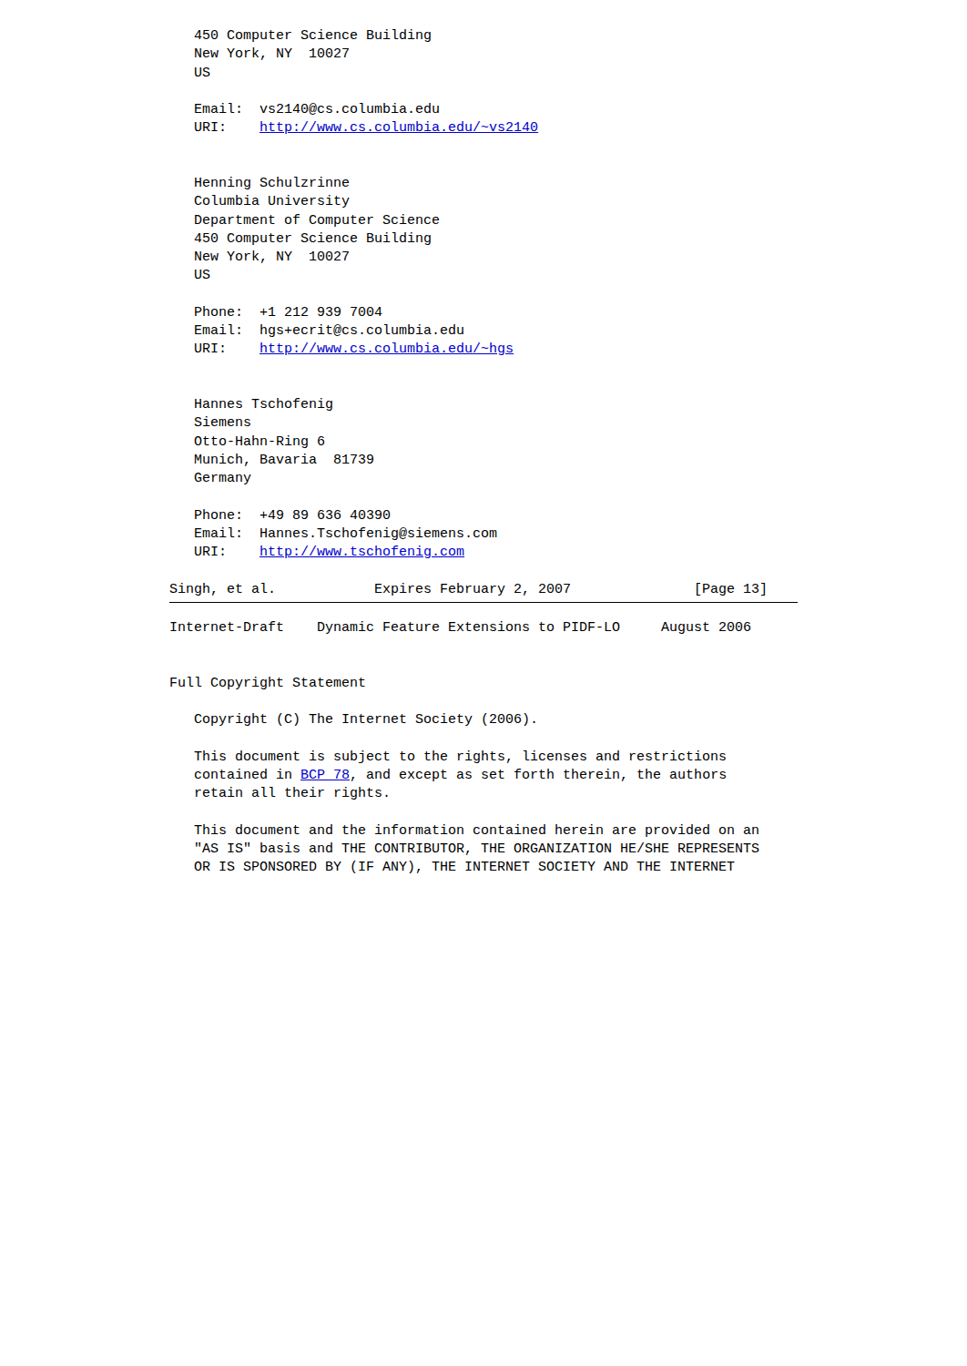450 Computer Science Building
   New York, NY  10027
   US

   Email:  vs2140@cs.columbia.edu
   URI:    http://www.cs.columbia.edu/~vs2140


   Henning Schulzrinne
   Columbia University
   Department of Computer Science
   450 Computer Science Building
   New York, NY  10027
   US

   Phone:  +1 212 939 7004
   Email:  hgs+ecrit@cs.columbia.edu
   URI:    http://www.cs.columbia.edu/~hgs


   Hannes Tschofenig
   Siemens
   Otto-Hahn-Ring 6
   Munich, Bavaria  81739
   Germany

   Phone:  +49 89 636 40390
   Email:  Hannes.Tschofenig@siemens.com
   URI:    http://www.tschofenig.com
Singh, et al.            Expires February 2, 2007               [Page 13]
Internet-Draft    Dynamic Feature Extensions to PIDF-LO     August 2006


Full Copyright Statement

   Copyright (C) The Internet Society (2006).

   This document is subject to the rights, licenses and restrictions
   contained in BCP 78, and except as set forth therein, the authors
   retain all their rights.

   This document and the information contained herein are provided on an
   "AS IS" basis and THE CONTRIBUTOR, THE ORGANIZATION HE/SHE REPRESENTS
   OR IS SPONSORED BY (IF ANY), THE INTERNET SOCIETY AND THE INTERNET